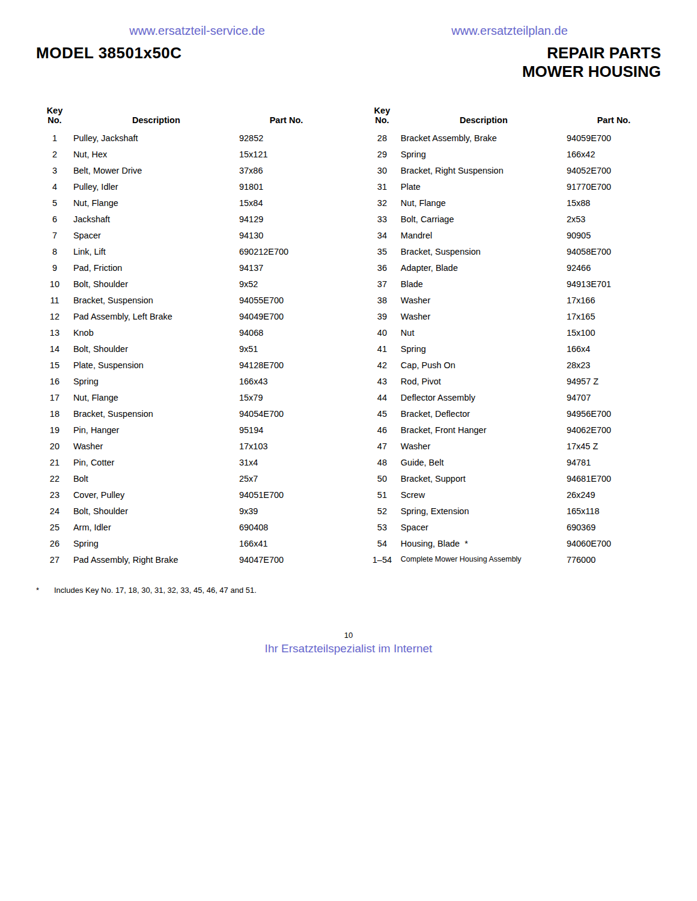www.ersatzteil-service.de www.ersatzteilplan.de
MODEL 38501x50C
REPAIR PARTS
MOWER HOUSING
| Key No. | Description | Part No. | | Key No. | Description | Part No. |
| --- | --- | --- | --- | --- | --- | --- |
| 1 | Pulley, Jackshaft | 92852 | | 28 | Bracket Assembly, Brake | 94059E700 |
| 2 | Nut, Hex | 15x121 | | 29 | Spring | 166x42 |
| 3 | Belt, Mower Drive | 37x86 | | 30 | Bracket, Right Suspension | 94052E700 |
| 4 | Pulley, Idler | 91801 | | 31 | Plate | 91770E700 |
| 5 | Nut, Flange | 15x84 | | 32 | Nut, Flange | 15x88 |
| 6 | Jackshaft | 94129 | | 33 | Bolt, Carriage | 2x53 |
| 7 | Spacer | 94130 | | 34 | Mandrel | 90905 |
| 8 | Link, Lift | 690212E700 | | 35 | Bracket, Suspension | 94058E700 |
| 9 | Pad, Friction | 94137 | | 36 | Adapter, Blade | 92466 |
| 10 | Bolt, Shoulder | 9x52 | | 37 | Blade | 94913E701 |
| 11 | Bracket, Suspension | 94055E700 | | 38 | Washer | 17x166 |
| 12 | Pad Assembly, Left Brake | 94049E700 | | 39 | Washer | 17x165 |
| 13 | Knob | 94068 | | 40 | Nut | 15x100 |
| 14 | Bolt, Shoulder | 9x51 | | 41 | Spring | 166x4 |
| 15 | Plate, Suspension | 94128E700 | | 42 | Cap, Push On | 28x23 |
| 16 | Spring | 166x43 | | 43 | Rod, Pivot | 94957 Z |
| 17 | Nut, Flange | 15x79 | | 44 | Deflector Assembly | 94707 |
| 18 | Bracket, Suspension | 94054E700 | | 45 | Bracket, Deflector | 94956E700 |
| 19 | Pin, Hanger | 95194 | | 46 | Bracket, Front Hanger | 94062E700 |
| 20 | Washer | 17x103 | | 47 | Washer | 17x45 Z |
| 21 | Pin, Cotter | 31x4 | | 48 | Guide, Belt | 94781 |
| 22 | Bolt | 25x7 | | 50 | Bracket, Support | 94681E700 |
| 23 | Cover, Pulley | 94051E700 | | 51 | Screw | 26x249 |
| 24 | Bolt, Shoulder | 9x39 | | 52 | Spring, Extension | 165x118 |
| 25 | Arm, Idler | 690408 | | 53 | Spacer | 690369 |
| 26 | Spring | 166x41 | | 54 | Housing, Blade * | 94060E700 |
| 27 | Pad Assembly, Right Brake | 94047E700 | | 1–54 | Complete Mower Housing Assembly | 776000 |
*Includes Key No. 17, 18, 30, 31, 32, 33, 45, 46, 47 and 51.
10
Ihr Ersatzteilspezialist im Internet